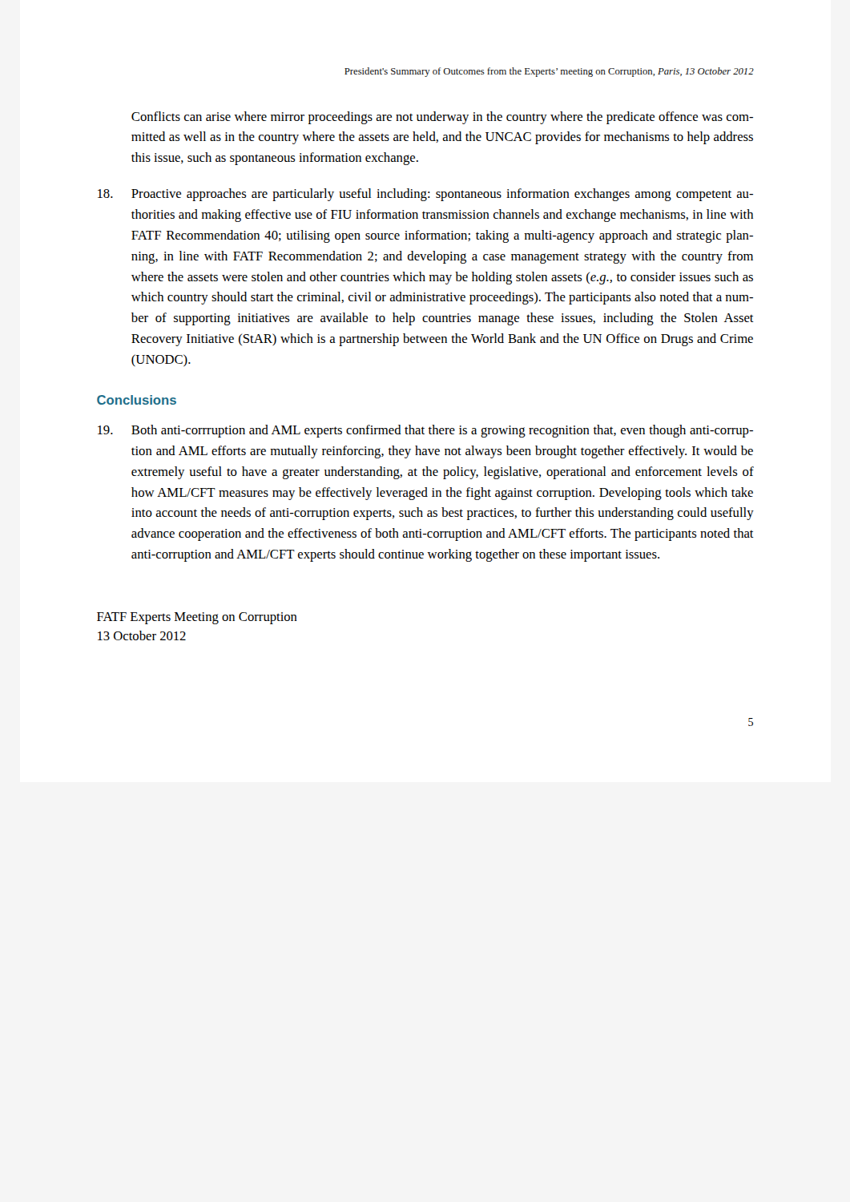President's Summary of Outcomes from the Experts’ meeting on Corruption, Paris, 13 October 2012
Conflicts can arise where mirror proceedings are not underway in the country where the predicate offence was committed as well as in the country where the assets are held, and the UNCAC provides for mechanisms to help address this issue, such as spontaneous information exchange.
18. Proactive approaches are particularly useful including: spontaneous information exchanges among competent authorities and making effective use of FIU information transmission channels and exchange mechanisms, in line with FATF Recommendation 40; utilising open source information; taking a multi-agency approach and strategic planning, in line with FATF Recommendation 2; and developing a case management strategy with the country from where the assets were stolen and other countries which may be holding stolen assets (e.g., to consider issues such as which country should start the criminal, civil or administrative proceedings). The participants also noted that a number of supporting initiatives are available to help countries manage these issues, including the Stolen Asset Recovery Initiative (StAR) which is a partnership between the World Bank and the UN Office on Drugs and Crime (UNODC).
Conclusions
19. Both anti-corrruption and AML experts confirmed that there is a growing recognition that, even though anti-corruption and AML efforts are mutually reinforcing, they have not always been brought together effectively. It would be extremely useful to have a greater understanding, at the policy, legislative, operational and enforcement levels of how AML/CFT measures may be effectively leveraged in the fight against corruption. Developing tools which take into account the needs of anti-corruption experts, such as best practices, to further this understanding could usefully advance cooperation and the effectiveness of both anti-corruption and AML/CFT efforts. The participants noted that anti-corruption and AML/CFT experts should continue working together on these important issues.
FATF Experts Meeting on Corruption
13 October 2012
5